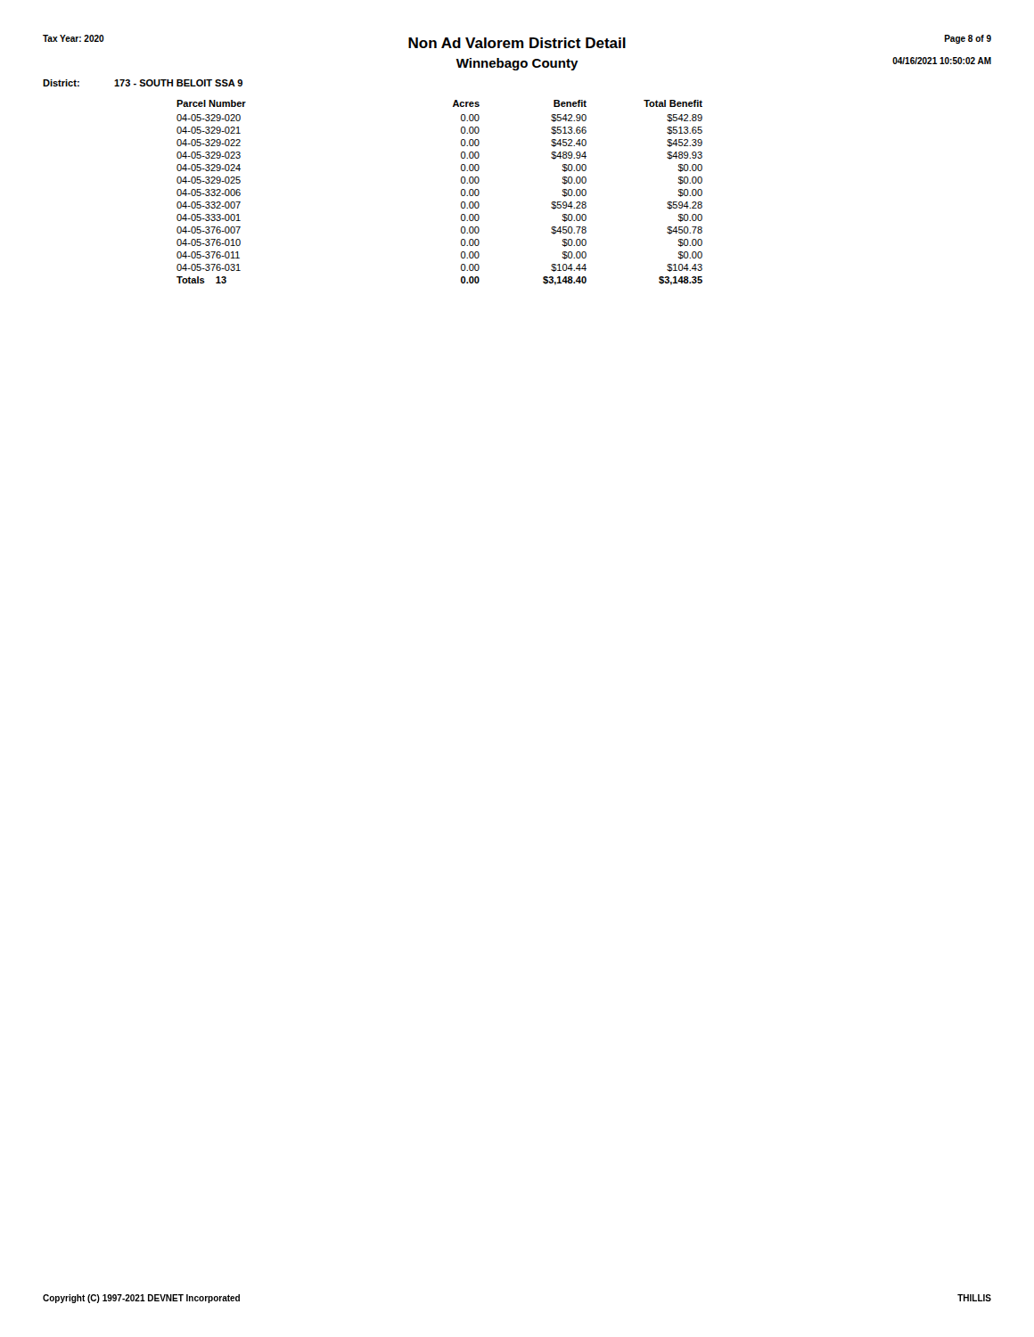Tax Year: 2020
Page 8 of 9
04/16/2021 10:50:02 AM
Non Ad Valorem District Detail
Winnebago County
District: 173 - SOUTH BELOIT SSA 9
| Parcel Number | Acres | Benefit | Total Benefit |
| --- | --- | --- | --- |
| 04-05-329-020 | 0.00 | $542.90 | $542.89 |
| 04-05-329-021 | 0.00 | $513.66 | $513.65 |
| 04-05-329-022 | 0.00 | $452.40 | $452.39 |
| 04-05-329-023 | 0.00 | $489.94 | $489.93 |
| 04-05-329-024 | 0.00 | $0.00 | $0.00 |
| 04-05-329-025 | 0.00 | $0.00 | $0.00 |
| 04-05-332-006 | 0.00 | $0.00 | $0.00 |
| 04-05-332-007 | 0.00 | $594.28 | $594.28 |
| 04-05-333-001 | 0.00 | $0.00 | $0.00 |
| 04-05-376-007 | 0.00 | $450.78 | $450.78 |
| 04-05-376-010 | 0.00 | $0.00 | $0.00 |
| 04-05-376-011 | 0.00 | $0.00 | $0.00 |
| 04-05-376-031 | 0.00 | $104.44 | $104.43 |
| Totals 13 | 0.00 | $3,148.40 | $3,148.35 |
Copyright (C) 1997-2021 DEVNET Incorporated THILLIS